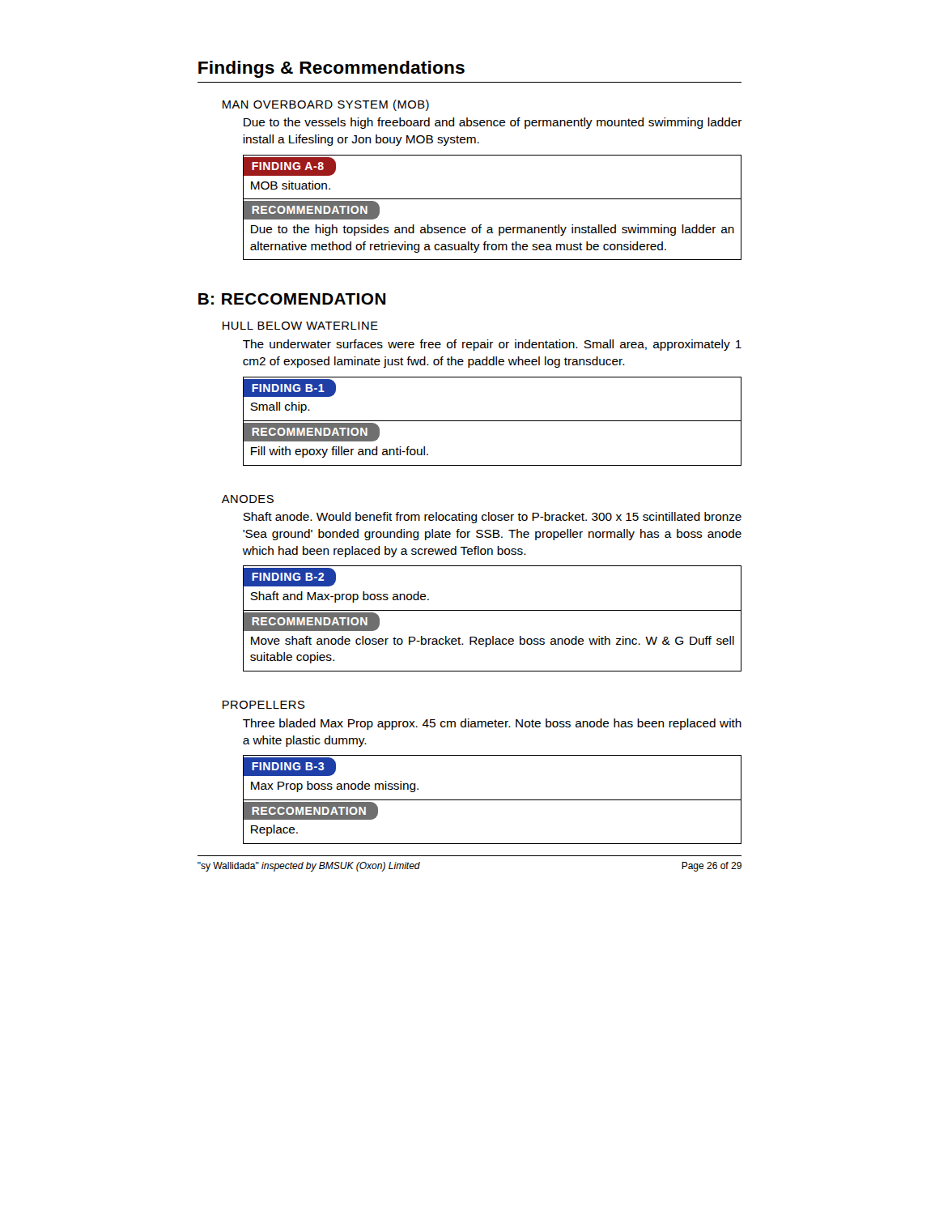Findings & Recommendations
MAN OVERBOARD SYSTEM (MOB)
Due to the vessels high freeboard and absence of permanently mounted swimming ladder install a Lifesling or Jon bouy MOB system.
FINDING A-8
MOB situation.
RECOMMENDATION
Due to the high topsides and absence of a permanently installed swimming ladder an alternative method of retrieving a casualty from the sea must be considered.
B: RECCOMENDATION
HULL BELOW WATERLINE
The underwater surfaces were free of repair or indentation. Small area, approximately 1 cm2 of exposed laminate just fwd. of the paddle wheel log transducer.
FINDING B-1
Small chip.
RECOMMENDATION
Fill with epoxy filler and anti-foul.
ANODES
Shaft anode. Would benefit from relocating closer to P-bracket. 300 x 15 scintillated bronze 'Sea ground' bonded grounding plate for SSB. The propeller normally has a boss anode which had been replaced by a screwed Teflon boss.
FINDING B-2
Shaft and Max-prop boss anode.
RECOMMENDATION
Move shaft anode closer to P-bracket. Replace boss anode with zinc. W & G Duff sell suitable copies.
PROPELLERS
Three bladed Max Prop approx. 45 cm diameter. Note boss anode has been replaced with a white plastic dummy.
FINDING B-3
Max Prop boss anode missing.
RECCOMENDATION
Replace.
"sy Wallidada" inspected by BMSUK (Oxon) Limited
Page 26 of 29